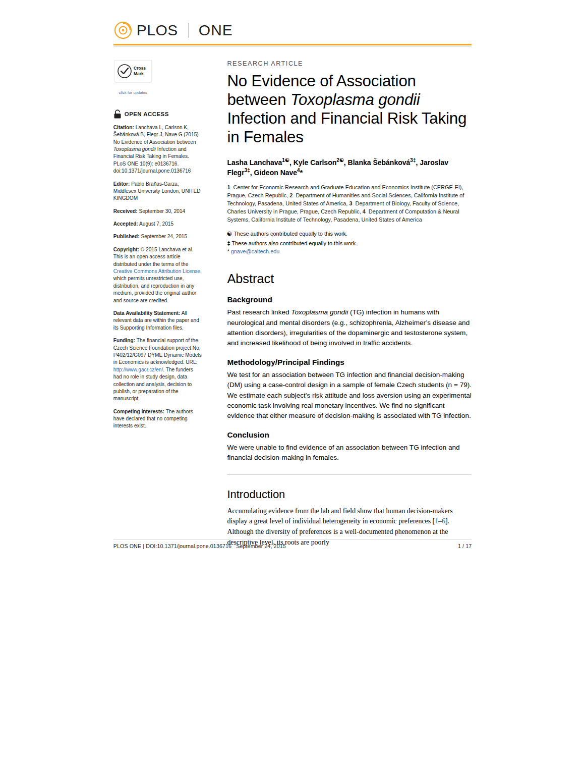PLOS
ONE
Cross Mark
click for updates
OPEN ACCESS
Citation: Lanchava L, Carlson K, Šebánková B, Flegr J, Nave G (2015) No Evidence of Association between Toxoplasma gondii Infection and Financial Risk Taking in Females. PLoS ONE 10(9): e0136716. doi:10.1371/journal.pone.0136716
Editor: Pablo Brañas-Garza, Middlesex University London, UNITED KINGDOM
Received: September 30, 2014
Accepted: August 7, 2015
Published: September 24, 2015
Copyright: © 2015 Lanchava et al. This is an open access article distributed under the terms of the Creative Commons Attribution License, which permits unrestricted use, distribution, and reproduction in any medium, provided the original author and source are credited.
Data Availability Statement: All relevant data are within the paper and its Supporting Information files.
Funding: The financial support of the Czech Science Foundation project No. P402/12/G097 DYME Dynamic Models in Economics is acknowledged. URL: http://www.gacr.cz/en/. The funders had no role in study design, data collection and analysis, decision to publish, or preparation of the manuscript.
Competing Interests: The authors have declared that no competing interests exist.
Research Article
No Evidence of Association between Toxoplasma gondii Infection and Financial Risk Taking in Females
Lasha Lanchava1☯, Kyle Carlson2☯, Blanka Šebánková3‡, Jaroslav Flegr3‡, Gideon Nave4*
1 Center for Economic Research and Graduate Education and Economics Institute (CERGE-EI), Prague, Czech Republic, 2 Department of Humanities and Social Sciences, California Institute of Technology, Pasadena, United States of America, 3 Department of Biology, Faculty of Science, Charles University in Prague, Prague, Czech Republic, 4 Department of Computation & Neural Systems, California Institute of Technology, Pasadena, United States of America
☯ These authors contributed equally to this work.
‡ These authors also contributed equally to this work.
* gnave@caltech.edu
Abstract
Background
Past research linked Toxoplasma gondii (TG) infection in humans with neurological and mental disorders (e.g., schizophrenia, Alzheimer’s disease and attention disorders), irregularities of the dopaminergic and testosterone system, and increased likelihood of being involved in traffic accidents.
Methodology/Principal Findings
We test for an association between TG infection and financial decision-making (DM) using a case-control design in a sample of female Czech students (n = 79). We estimate each subject's risk attitude and loss aversion using an experimental economic task involving real monetary incentives. We find no significant evidence that either measure of decision-making is associated with TG infection.
Conclusion
We were unable to find evidence of an association between TG infection and financial decision-making in females.
Introduction
Accumulating evidence from the lab and field show that human decision-makers display a great level of individual heterogeneity in economic preferences [1–6]. Although the diversity of preferences is a well-documented phenomenon at the descriptive level, its roots are poorly
PLOS ONE | DOI:10.1371/journal.pone.0136716 September 24, 2015
1 / 17